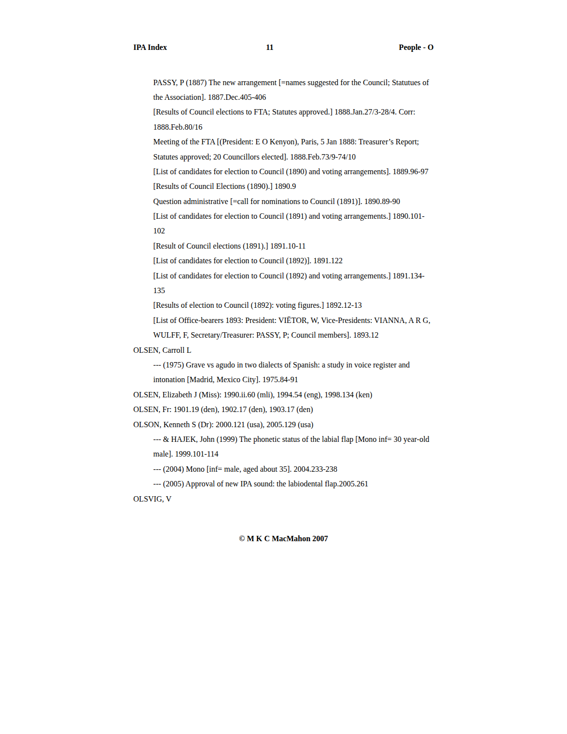IPA Index
11
People - O
PASSY, P (1887) The new arrangement [=names suggested for the Council; Statutues of the Association]. 1887.Dec.405-406
[Results of Council elections to FTA; Statutes approved.] 1888.Jan.27/3-28/4. Corr: 1888.Feb.80/16
Meeting of the FTA [(President: E O Kenyon), Paris, 5 Jan 1888: Treasurer’s Report; Statutes approved; 20 Councillors elected]. 1888.Feb.73/9-74/10
[List of candidates for election to Council (1890) and voting arrangements]. 1889.96-97
[Results of Council Elections (1890).] 1890.9
Question administrative [=call for nominations to Council (1891)]. 1890.89-90
[List of candidates for election to Council (1891) and voting arrangements.] 1890.101-102
[Result of Council elections (1891).] 1891.10-11
[List of candidates for election to Council (1892)]. 1891.122
[List of candidates for election to Council (1892) and voting arrangements.] 1891.134-135
[Results of election to Council (1892): voting figures.] 1892.12-13
[List of Office-bearers 1893: President: VIËTOR, W, Vice-Presidents: VIANNA, A R G, WULFF, F, Secretary/Treasurer: PASSY, P; Council members]. 1893.12
OLSEN, Carroll L
--- (1975) Grave vs agudo in two dialects of Spanish: a study in voice register and intonation [Madrid, Mexico City]. 1975.84-91
OLSEN, Elizabeth J (Miss): 1990.ii.60 (mli), 1994.54 (eng), 1998.134 (ken)
OLSEN, Fr: 1901.19 (den), 1902.17 (den), 1903.17 (den)
OLSON, Kenneth S (Dr): 2000.121 (usa), 2005.129 (usa)
--- & HAJEK, John (1999) The phonetic status of the labial flap [Mono inf= 30 year-old male]. 1999.101-114
--- (2004) Mono [inf= male, aged about 35]. 2004.233-238
--- (2005) Approval of new IPA sound: the labiodental flap.2005.261
OLSVIG, V
© M K C MacMahon 2007